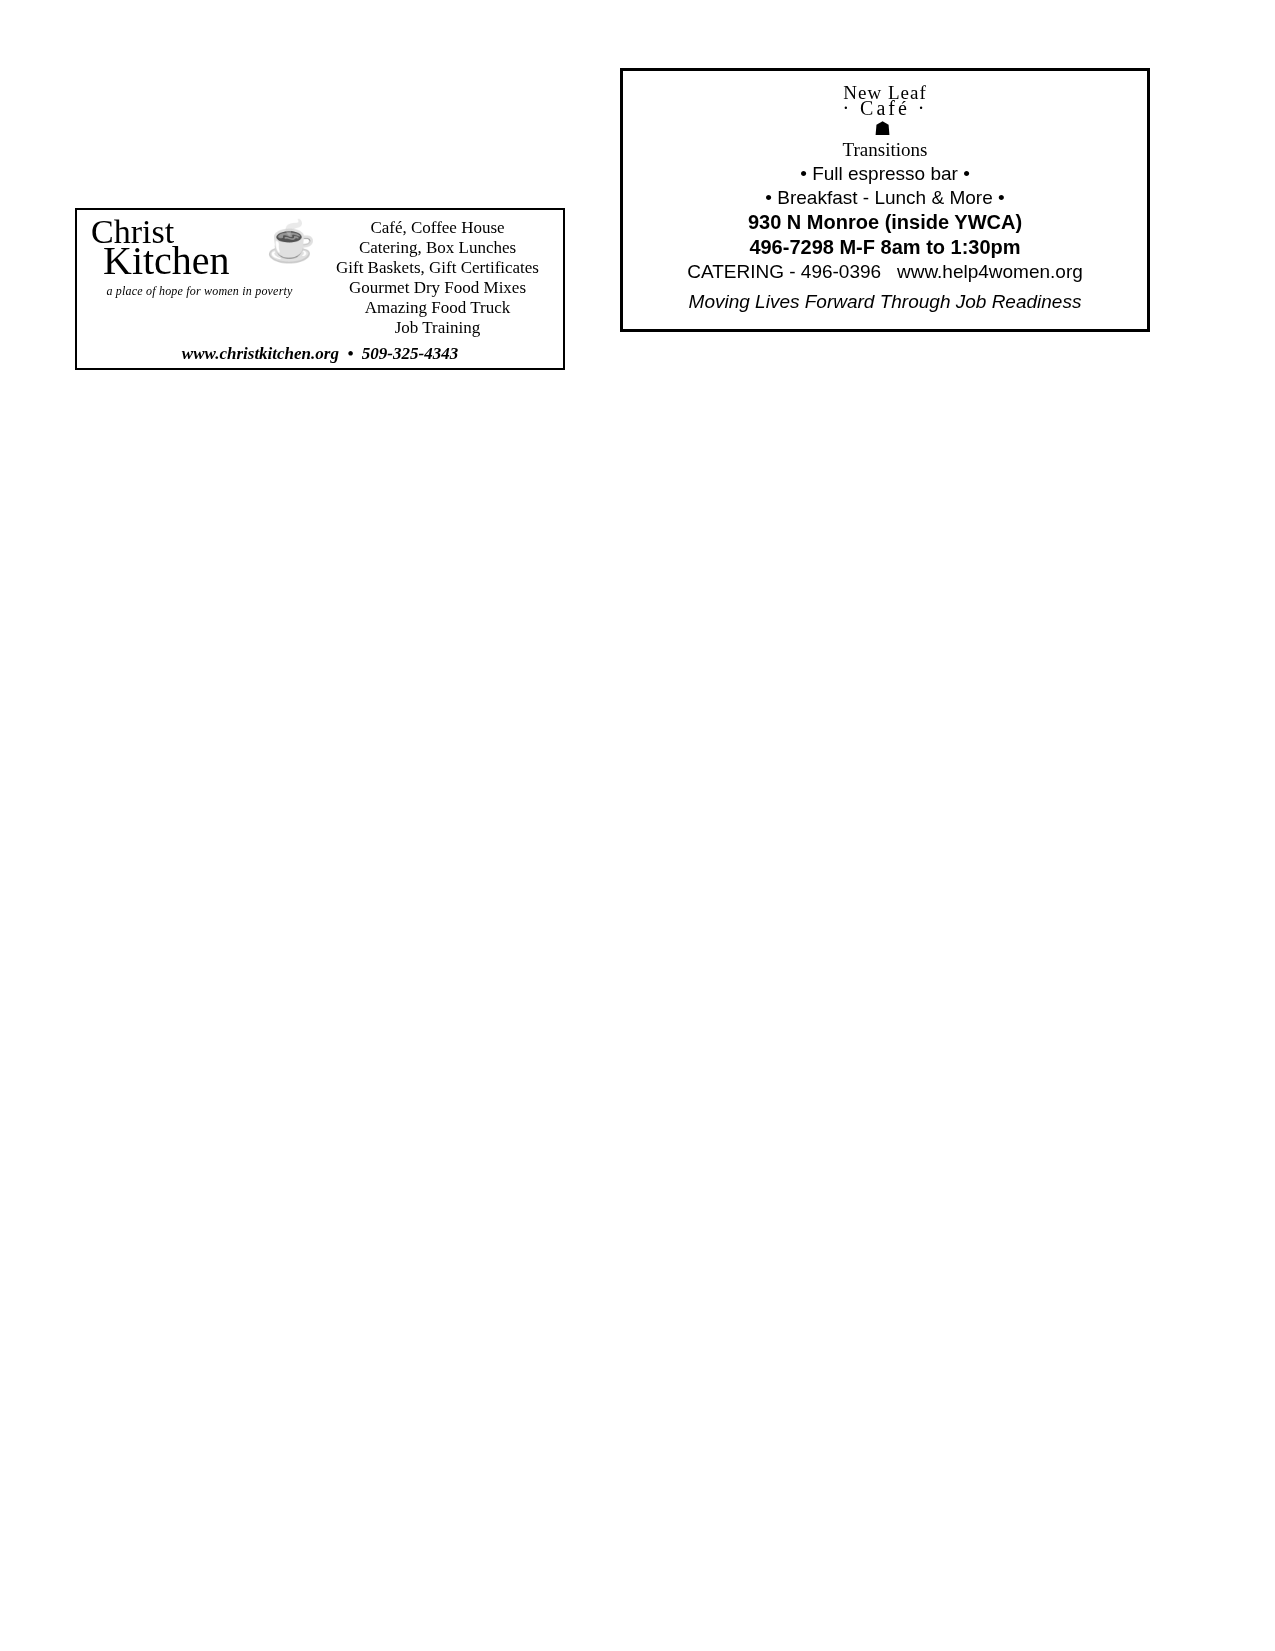New Leaf· Café ·
☗
Transitions
• Full espresso bar •
• Breakfast - Lunch & More •
930 N Monroe (inside YWCA)
496-7298 M-F 8am to 1:30pm
CATERING - 496-0396 www.help4women.org
Moving Lives Forward Through Job Readiness
☕
Christ
Kitchen
a place of hope for women in poverty
Café, Coffee House
Catering, Box Lunches
Gift Baskets, Gift Certificates
Gourmet Dry Food Mixes
Amazing Food Truck
Job Training
www.christkitchen.org • 509-325-4343